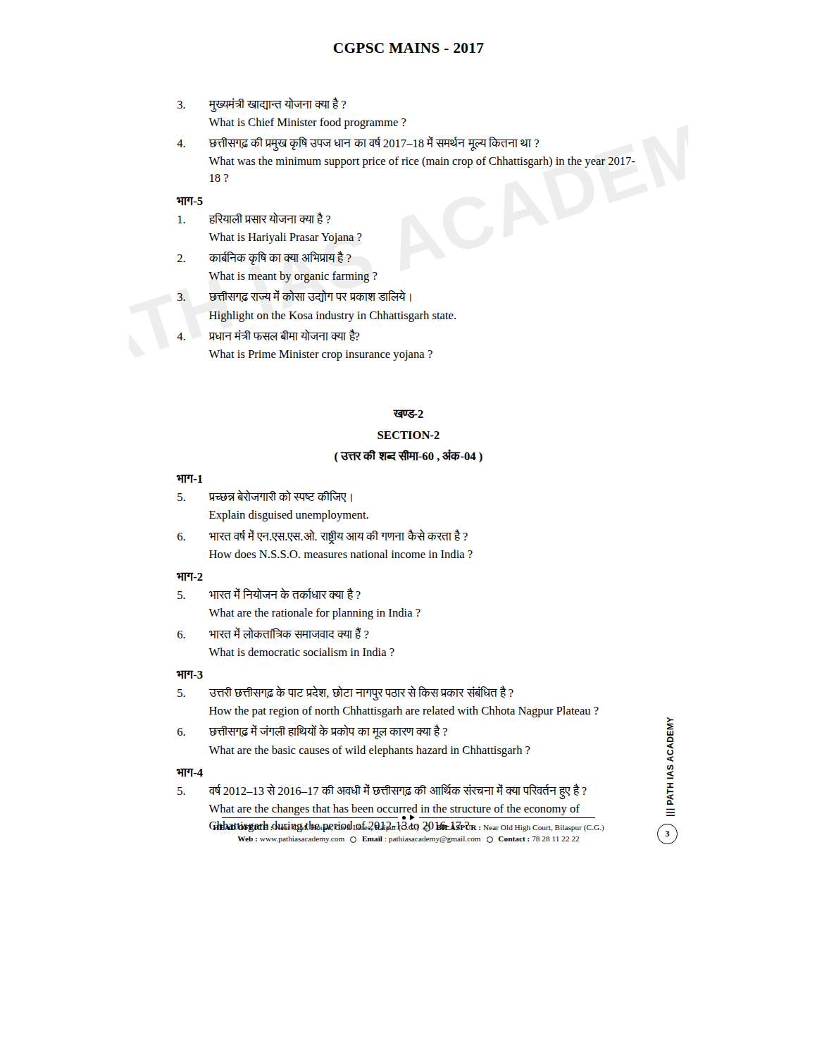PATH IAS ACADEMY®
CGPSC MAINS - 2017
3. मुख्यमंत्री खाद्यान्त योजना क्या है ? What is Chief Minister food programme ?
4. छत्तीसगढ़ की प्रमुख कृषि उपज धान का वर्ष 2017–18 में समर्थन मूल्य कितना था ? What was the minimum support price of rice (main crop of Chhattisgarh) in the year 2017-18 ?
भाग-5
1. हरियाली प्रसार योजना क्या है ? What is Hariyali Prasar Yojana ?
2. कार्बनिक कृषि का क्या अभिप्राय है ? What is meant by organic farming ?
3. छत्तीसगढ़ राज्य में कोसा उद्योग पर प्रकाश डालिये। Highlight on the Kosa industry in Chhattisgarh state.
4. प्रधान मंत्री फसल बीमा योजना क्या है? What is Prime Minister crop insurance yojana ?
खण्ड-2
SECTION-2
( उत्तर की शब्द सीमा-60 , अंक-04 )
भाग-1
5. प्रच्छन्न बेरोजगारी को स्पष्ट कीजिए। Explain disguised unemployment.
6. भारत वर्ष में एन.एस.एस.ओ. राष्ट्रीय आय की गणना कैसे करता है ? How does N.S.S.O. measures national income in India ?
भाग-2
5. भारत में नियोजन के तर्काधार क्या है ? What are the rationale for planning in India ?
6. भारत में लोकतांत्रिक समाजवाद क्या हैं ? What is democratic socialism in India ?
भाग-3
5. उत्तरी छत्तीसगढ़ के पाट प्रदेश, छोटा नागपुर पठार से किस प्रकार संबंधित है ? How the pat region of north Chhattisgarh are related with Chhota Nagpur Plateau ?
6. छत्तीसगढ़ में जंगली हाथियों के प्रकोप का मूल कारण क्या है ? What are the basic causes of wild elephants hazard in Chhattisgarh ?
भाग-4
5. वर्ष 2012–13 से 2016–17 की अवधी में छत्तीसगढ़ की आर्थिक संरचना में क्या परिवर्तन हुए है ? What are the changes that has been occurred in the structure of the economy of Chhattisgarh during the period of 2012-13 to 2016-17 ?
|||PATH IAS ACADEMY
HEAD OFFICE : Near C.M. House, Civil Lines, Raipur (C.G.) BILASPUR : Near Old High Court, Bilaspur (C.G.)
Web : www.pathiasacademy.com Email : pathiasacademy@gmail.com Contact : 78 28 11 22 22
3